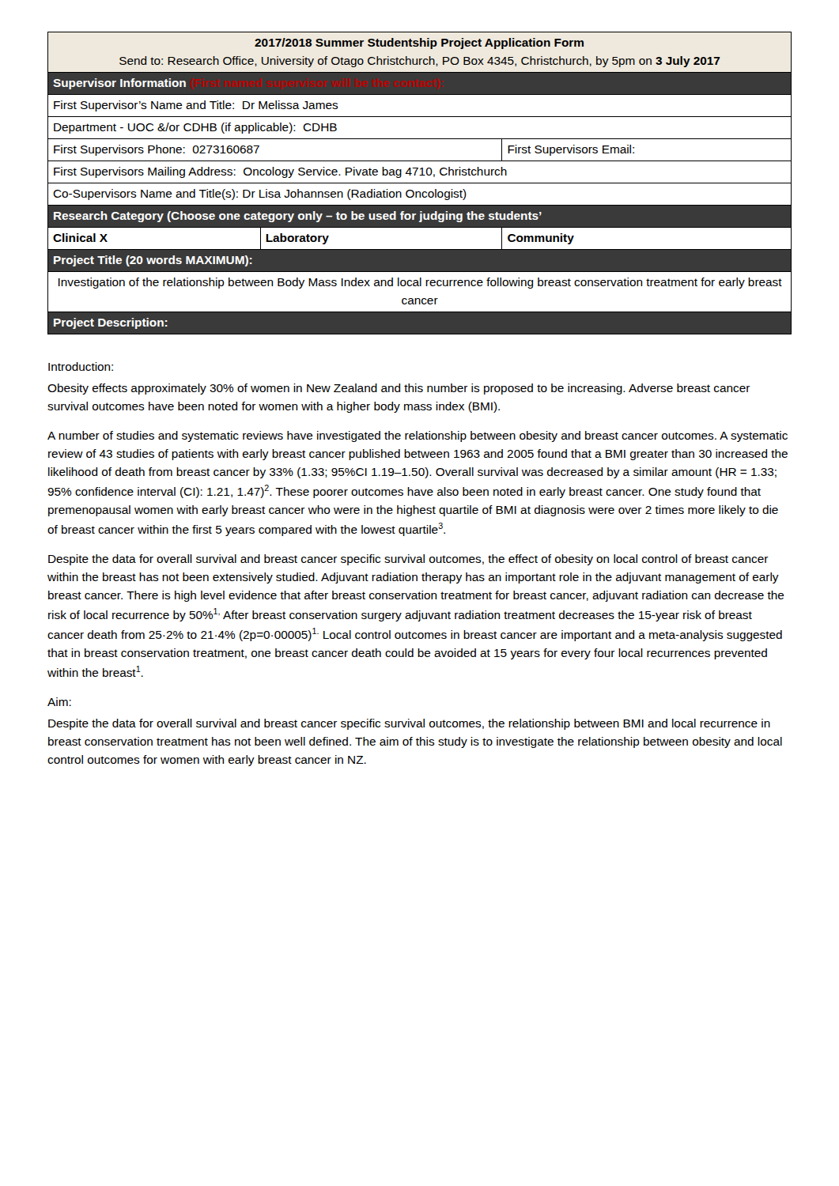| 2017/2018 Summer Studentship Project Application Form Send to: Research Office, University of Otago Christchurch, PO Box 4345, Christchurch, by 5pm on 3 July 2017 |
| Supervisor Information (First named supervisor will be the contact): |
| First Supervisor’s Name and Title: Dr Melissa James |
| Department - UOC &/or CDHB (if applicable): CDHB |
| First Supervisors Phone: 0273160687 | First Supervisors Email: |
| First Supervisors Mailing Address: Oncology Service. Pivate bag 4710, Christchurch |
| Co-Supervisors Name and Title(s): Dr Lisa Johannsen (Radiation Oncologist) |
| Research Category (Choose one category only – to be used for judging the students’ |
| Clinical X | Laboratory | Community |
| Project Title (20 words MAXIMUM): |
| Investigation of the relationship between Body Mass Index and local recurrence following breast conservation treatment for early breast cancer |
| Project Description: |
Introduction:
Obesity effects approximately 30% of women in New Zealand and this number is proposed to be increasing. Adverse breast cancer survival outcomes have been noted for women with a higher body mass index (BMI).
A number of studies and systematic reviews have investigated the relationship between obesity and breast cancer outcomes. A systematic review of 43 studies of patients with early breast cancer published between 1963 and 2005 found that a BMI greater than 30 increased the likelihood of death from breast cancer by 33% (1.33; 95%CI 1.19–1.50). Overall survival was decreased by a similar amount (HR = 1.33; 95% confidence interval (CI): 1.21, 1.47)2. These poorer outcomes have also been noted in early breast cancer. One study found that premenopausal women with early breast cancer who were in the highest quartile of BMI at diagnosis were over 2 times more likely to die of breast cancer within the first 5 years compared with the lowest quartile3.
Despite the data for overall survival and breast cancer specific survival outcomes, the effect of obesity on local control of breast cancer within the breast has not been extensively studied. Adjuvant radiation therapy has an important role in the adjuvant management of early breast cancer. There is high level evidence that after breast conservation treatment for breast cancer, adjuvant radiation can decrease the risk of local recurrence by 50%1, After breast conservation surgery adjuvant radiation treatment decreases the 15-year risk of breast cancer death from 25·2% to 21·4% (2p=0·00005)1. Local control outcomes in breast cancer are important and a meta-analysis suggested that in breast conservation treatment, one breast cancer death could be avoided at 15 years for every four local recurrences prevented within the breast1.
Aim:
Despite the data for overall survival and breast cancer specific survival outcomes, the relationship between BMI and local recurrence in breast conservation treatment has not been well defined. The aim of this study is to investigate the relationship between obesity and local control outcomes for women with early breast cancer in NZ.